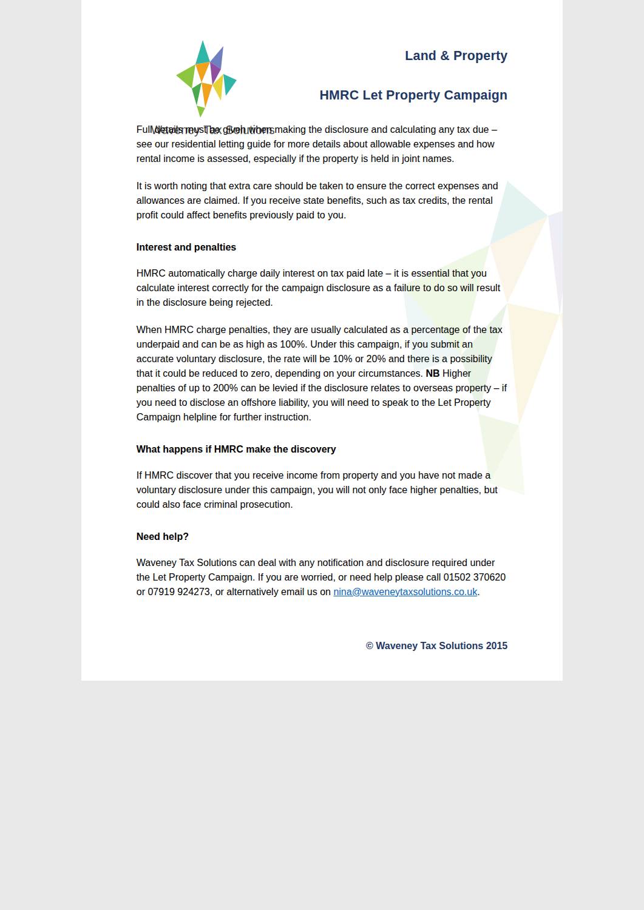Waveney Tax Solutions
Land & Property
HMRC Let Property Campaign
Full details must be given when making the disclosure and calculating any tax due – see our residential letting guide for more details about allowable expenses and how rental income is assessed, especially if the property is held in joint names.
It is worth noting that extra care should be taken to ensure the correct expenses and allowances are claimed. If you receive state benefits, such as tax credits, the rental profit could affect benefits previously paid to you.
Interest and penalties
HMRC automatically charge daily interest on tax paid late – it is essential that you calculate interest correctly for the campaign disclosure as a failure to do so will result in the disclosure being rejected.
When HMRC charge penalties, they are usually calculated as a percentage of the tax underpaid and can be as high as 100%. Under this campaign, if you submit an accurate voluntary disclosure, the rate will be 10% or 20% and there is a possibility that it could be reduced to zero, depending on your circumstances. NB Higher penalties of up to 200% can be levied if the disclosure relates to overseas property – if you need to disclose an offshore liability, you will need to speak to the Let Property Campaign helpline for further instruction.
What happens if HMRC make the discovery
If HMRC discover that you receive income from property and you have not made a voluntary disclosure under this campaign, you will not only face higher penalties, but could also face criminal prosecution.
Need help?
Waveney Tax Solutions can deal with any notification and disclosure required under the Let Property Campaign. If you are worried, or need help please call 01502 370620 or 07919 924273, or alternatively email us on nina@waveneytaxsolutions.co.uk.
© Waveney Tax Solutions 2015